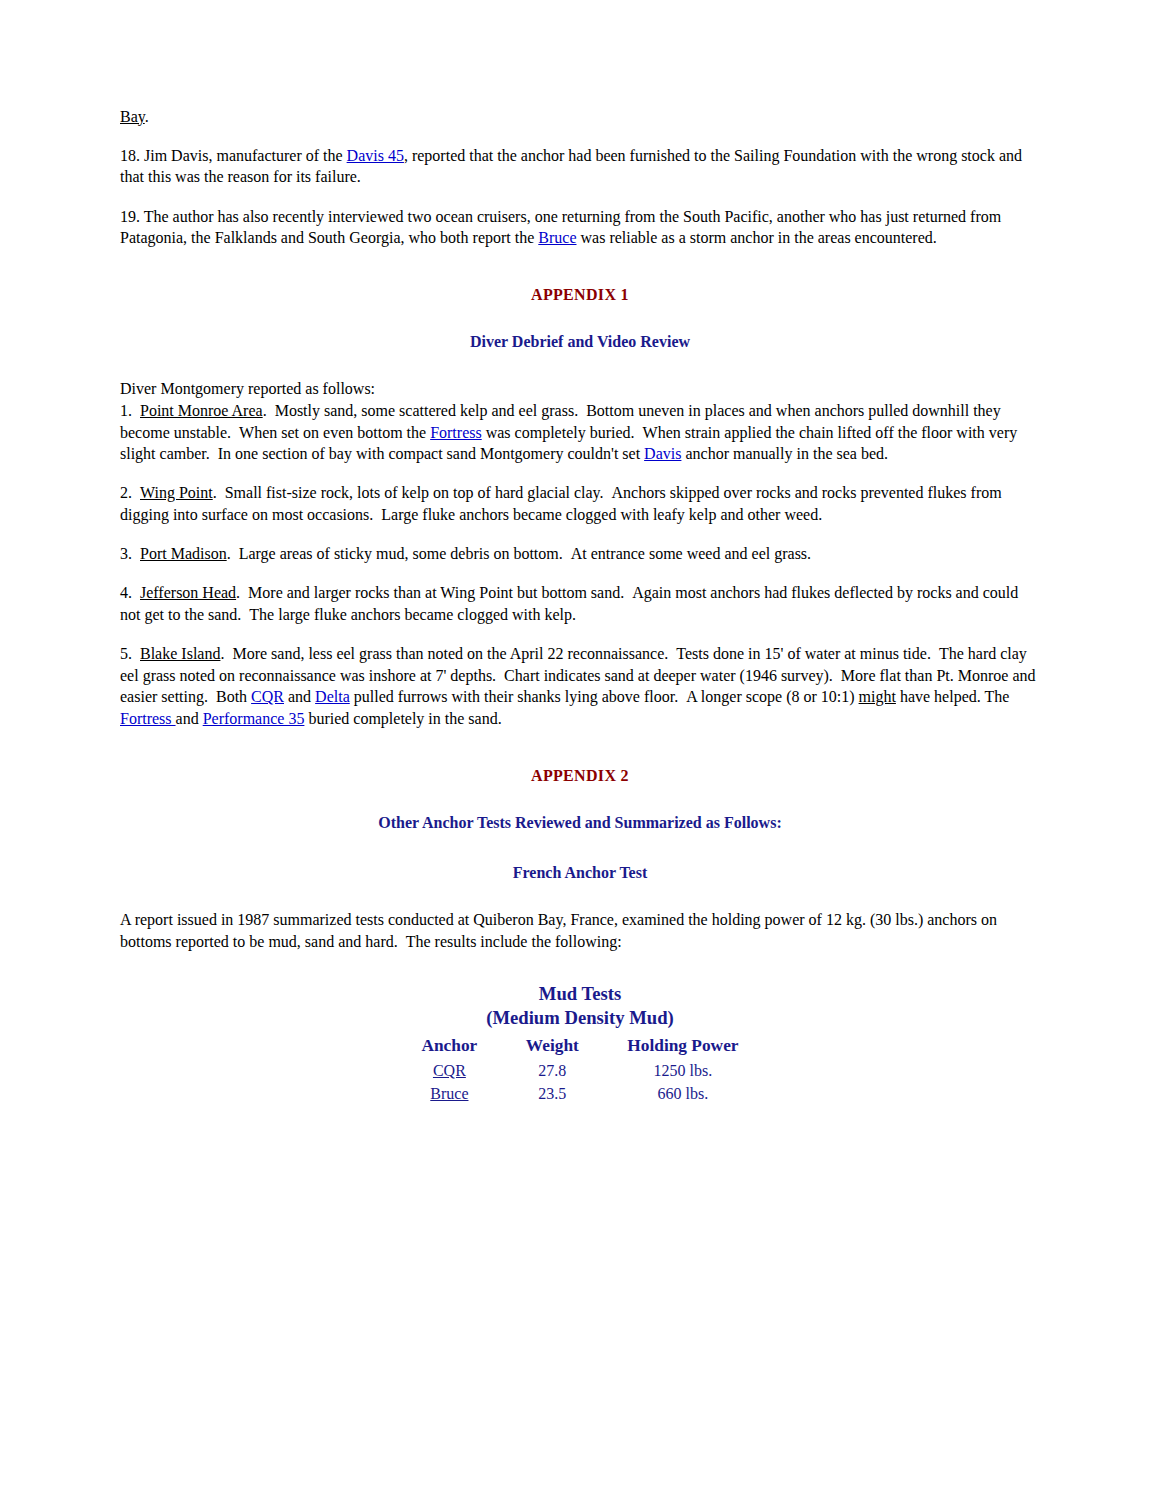Bay.
18. Jim Davis, manufacturer of the Davis 45, reported that the anchor had been furnished to the Sailing Foundation with the wrong stock and that this was the reason for its failure.
19. The author has also recently interviewed two ocean cruisers, one returning from the South Pacific, another who has just returned from Patagonia, the Falklands and South Georgia, who both report the Bruce was reliable as a storm anchor in the areas encountered.
APPENDIX 1
Diver Debrief and Video Review
Diver Montgomery reported as follows:
1. Point Monroe Area. Mostly sand, some scattered kelp and eel grass. Bottom uneven in places and when anchors pulled downhill they become unstable. When set on even bottom the Fortress was completely buried. When strain applied the chain lifted off the floor with very slight camber. In one section of bay with compact sand Montgomery couldn't set Davis anchor manually in the sea bed.
2. Wing Point. Small fist-size rock, lots of kelp on top of hard glacial clay. Anchors skipped over rocks and rocks prevented flukes from digging into surface on most occasions. Large fluke anchors became clogged with leafy kelp and other weed.
3. Port Madison. Large areas of sticky mud, some debris on bottom. At entrance some weed and eel grass.
4. Jefferson Head. More and larger rocks than at Wing Point but bottom sand. Again most anchors had flukes deflected by rocks and could not get to the sand. The large fluke anchors became clogged with kelp.
5. Blake Island. More sand, less eel grass than noted on the April 22 reconnaissance. Tests done in 15' of water at minus tide. The hard clay eel grass noted on reconnaissance was inshore at 7' depths. Chart indicates sand at deeper water (1946 survey). More flat than Pt. Monroe and easier setting. Both CQR and Delta pulled furrows with their shanks lying above floor. A longer scope (8 or 10:1) might have helped. The Fortress and Performance 35 buried completely in the sand.
APPENDIX 2
Other Anchor Tests Reviewed and Summarized as Follows:
French Anchor Test
A report issued in 1987 summarized tests conducted at Quiberon Bay, France, examined the holding power of 12 kg. (30 lbs.) anchors on bottoms reported to be mud, sand and hard. The results include the following:
Mud Tests
(Medium Density Mud)
| Anchor | Weight | Holding Power |
| --- | --- | --- |
| CQR | 27.8 | 1250 lbs. |
| Bruce | 23.5 | 660 lbs. |